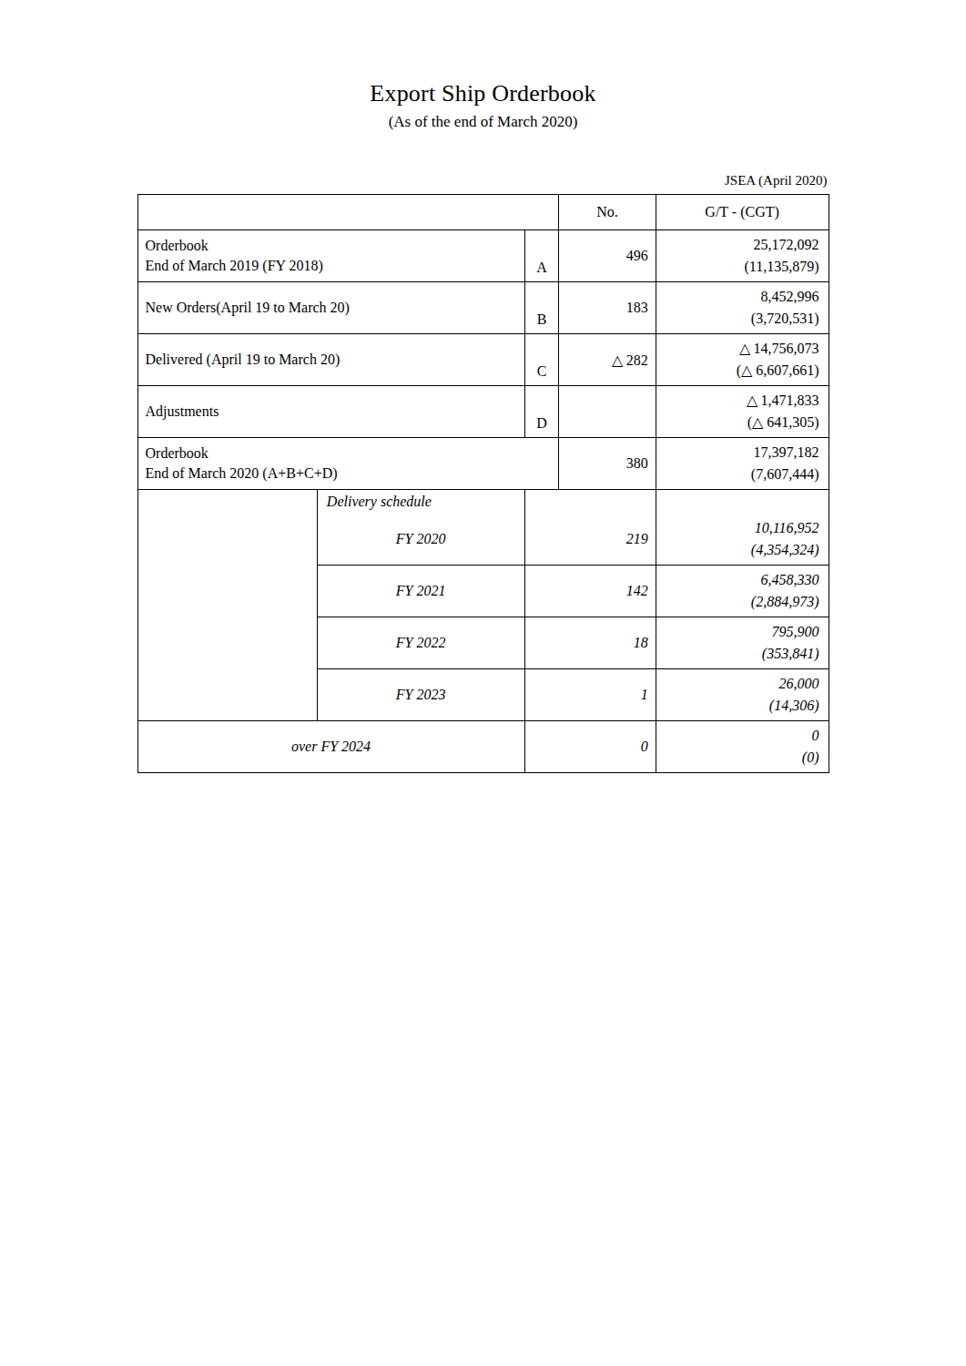Export Ship Orderbook
(As of the end of March 2020)
JSEA (April 2020)
| | No. | G/T - (CGT) |
| --- | --- | --- |
| Orderbook End of March 2019 (FY 2018) | A | 496 | 25,172,092 (11,135,879) |
| New Orders(April 19 to March 20) | B | 183 | 8,452,996 (3,720,531) |
| Delivered (April 19 to March 20) | C | △ 282 | △ 14,756,073 ( △ 6,607,661) |
| Adjustments | D | | △ 1,471,833 ( △ 641,305) |
| Orderbook End of March 2020 (A+B+C+D) | 380 | 17,397,182 (7,607,444) |
| | Delivery schedule | | |
| FY 2020 | 219 | 10,116,952 (4,354,324) |
| FY 2021 | 142 | 6,458,330 (2,884,973) |
| FY 2022 | 18 | 795,900 (353,841) |
| FY 2023 | 1 | 26,000 (14,306) |
| over FY 2024 | 0 | 0 (0) |